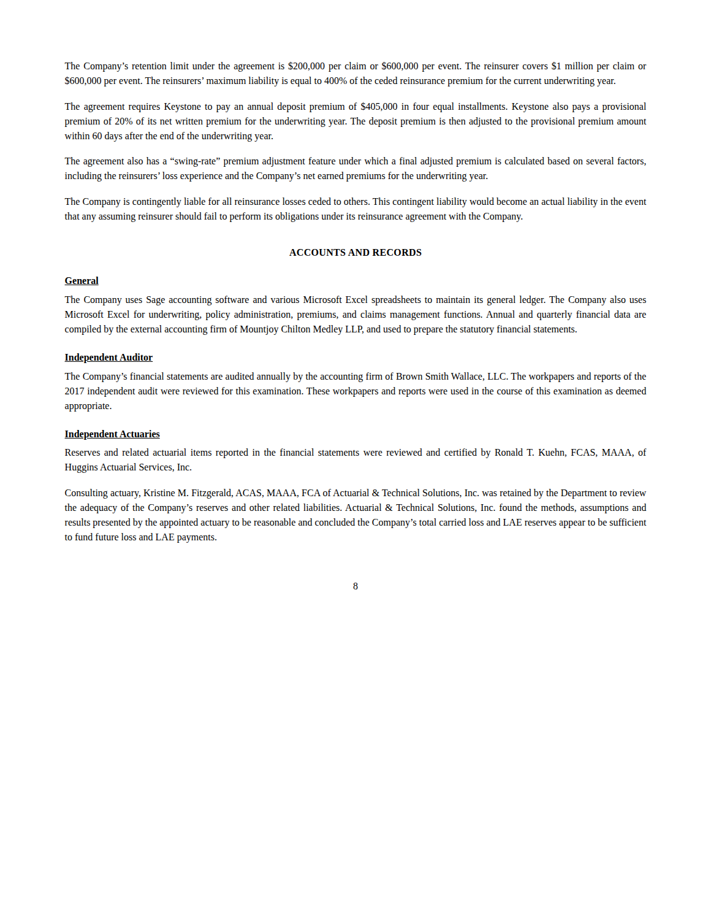The Company’s retention limit under the agreement is $200,000 per claim or $600,000 per event. The reinsurer covers $1 million per claim or $600,000 per event. The reinsurers’ maximum liability is equal to 400% of the ceded reinsurance premium for the current underwriting year.
The agreement requires Keystone to pay an annual deposit premium of $405,000 in four equal installments. Keystone also pays a provisional premium of 20% of its net written premium for the underwriting year. The deposit premium is then adjusted to the provisional premium amount within 60 days after the end of the underwriting year.
The agreement also has a “swing-rate” premium adjustment feature under which a final adjusted premium is calculated based on several factors, including the reinsurers’ loss experience and the Company’s net earned premiums for the underwriting year.
The Company is contingently liable for all reinsurance losses ceded to others. This contingent liability would become an actual liability in the event that any assuming reinsurer should fail to perform its obligations under its reinsurance agreement with the Company.
ACCOUNTS AND RECORDS
General
The Company uses Sage accounting software and various Microsoft Excel spreadsheets to maintain its general ledger. The Company also uses Microsoft Excel for underwriting, policy administration, premiums, and claims management functions. Annual and quarterly financial data are compiled by the external accounting firm of Mountjoy Chilton Medley LLP, and used to prepare the statutory financial statements.
Independent Auditor
The Company’s financial statements are audited annually by the accounting firm of Brown Smith Wallace, LLC. The workpapers and reports of the 2017 independent audit were reviewed for this examination. These workpapers and reports were used in the course of this examination as deemed appropriate.
Independent Actuaries
Reserves and related actuarial items reported in the financial statements were reviewed and certified by Ronald T. Kuehn, FCAS, MAAA, of Huggins Actuarial Services, Inc.
Consulting actuary, Kristine M. Fitzgerald, ACAS, MAAA, FCA of Actuarial & Technical Solutions, Inc. was retained by the Department to review the adequacy of the Company’s reserves and other related liabilities. Actuarial & Technical Solutions, Inc. found the methods, assumptions and results presented by the appointed actuary to be reasonable and concluded the Company’s total carried loss and LAE reserves appear to be sufficient to fund future loss and LAE payments.
8